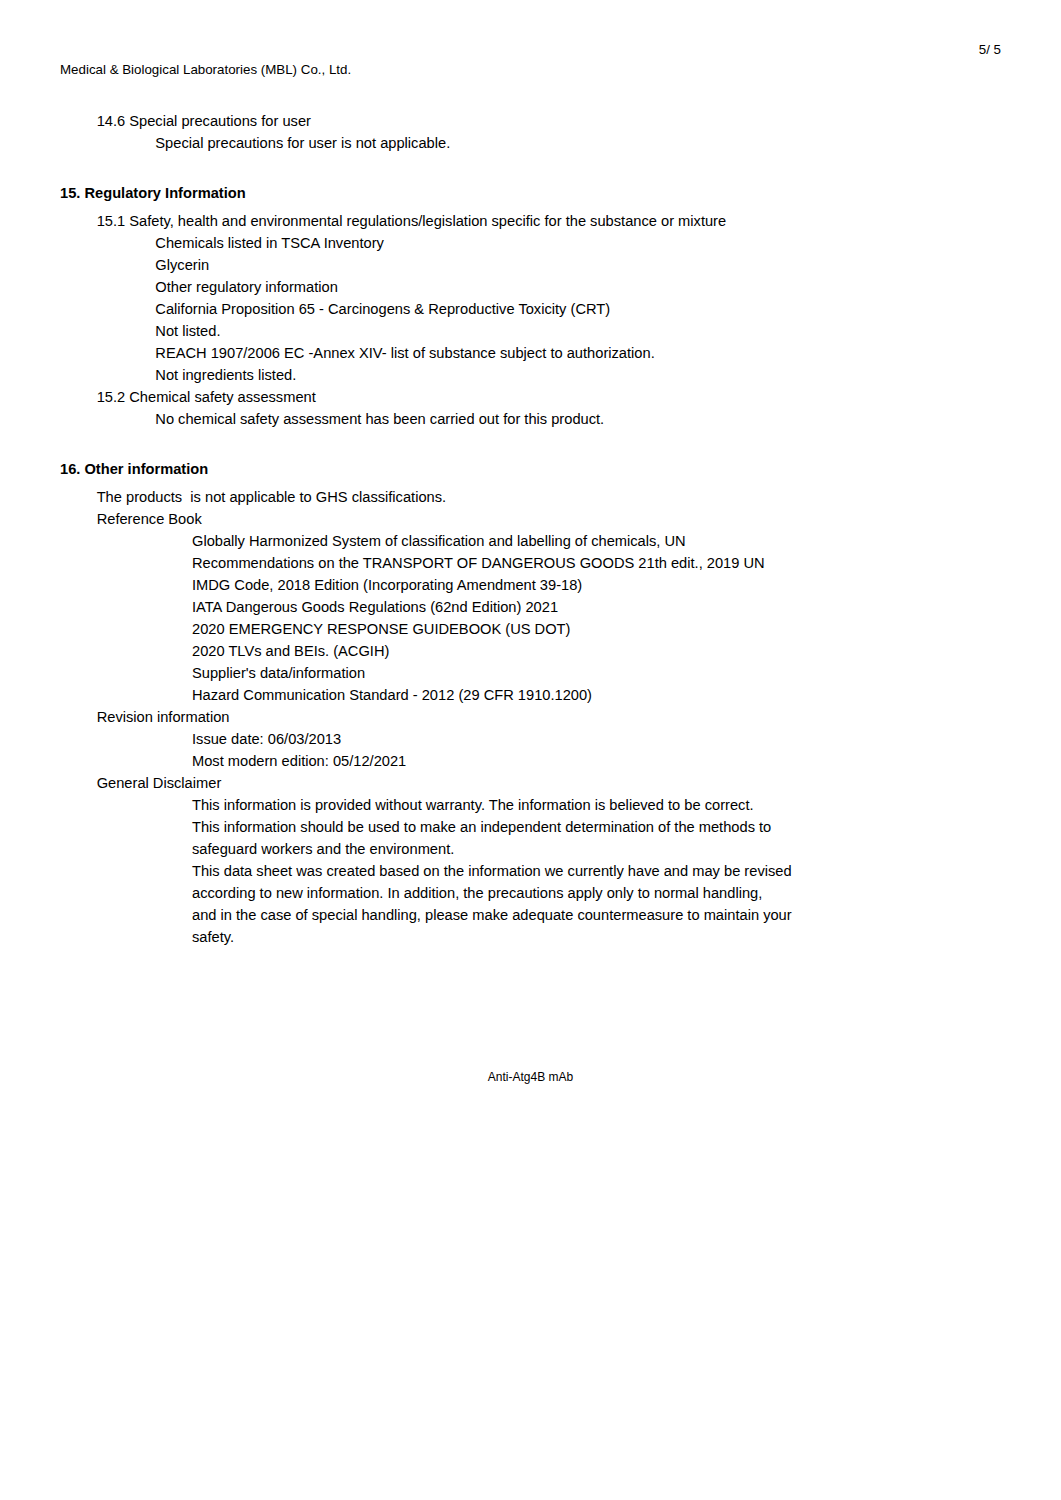5/ 5
Medical & Biological Laboratories (MBL) Co., Ltd.
14.6 Special precautions for user
Special precautions for user is not applicable.
15. Regulatory Information
15.1 Safety, health and environmental regulations/legislation specific for the substance or mixture
Chemicals listed in TSCA Inventory
Glycerin
Other regulatory information
California Proposition 65 - Carcinogens & Reproductive Toxicity (CRT)
Not listed.
REACH 1907/2006 EC -Annex XIV- list of substance subject to authorization.
Not ingredients listed.
15.2 Chemical safety assessment
No chemical safety assessment has been carried out for this product.
16. Other information
The products is not applicable to GHS classifications.
Reference Book
Globally Harmonized System of classification and labelling of chemicals, UN
Recommendations on the TRANSPORT OF DANGEROUS GOODS 21th edit., 2019 UN
IMDG Code, 2018 Edition (Incorporating Amendment 39-18)
IATA Dangerous Goods Regulations (62nd Edition) 2021
2020 EMERGENCY RESPONSE GUIDEBOOK (US DOT)
2020 TLVs and BEIs. (ACGIH)
Supplier's data/information
Hazard Communication Standard - 2012 (29 CFR 1910.1200)
Revision information
Issue date: 06/03/2013
Most modern edition: 05/12/2021
General Disclaimer
This information is provided without warranty. The information is believed to be correct.
This information should be used to make an independent determination of the methods to
safeguard workers and the environment.
This data sheet was created based on the information we currently have and may be revised
according to new information. In addition, the precautions apply only to normal handling,
and in the case of special handling, please make adequate countermeasure to maintain your
safety.
Anti-Atg4B mAb